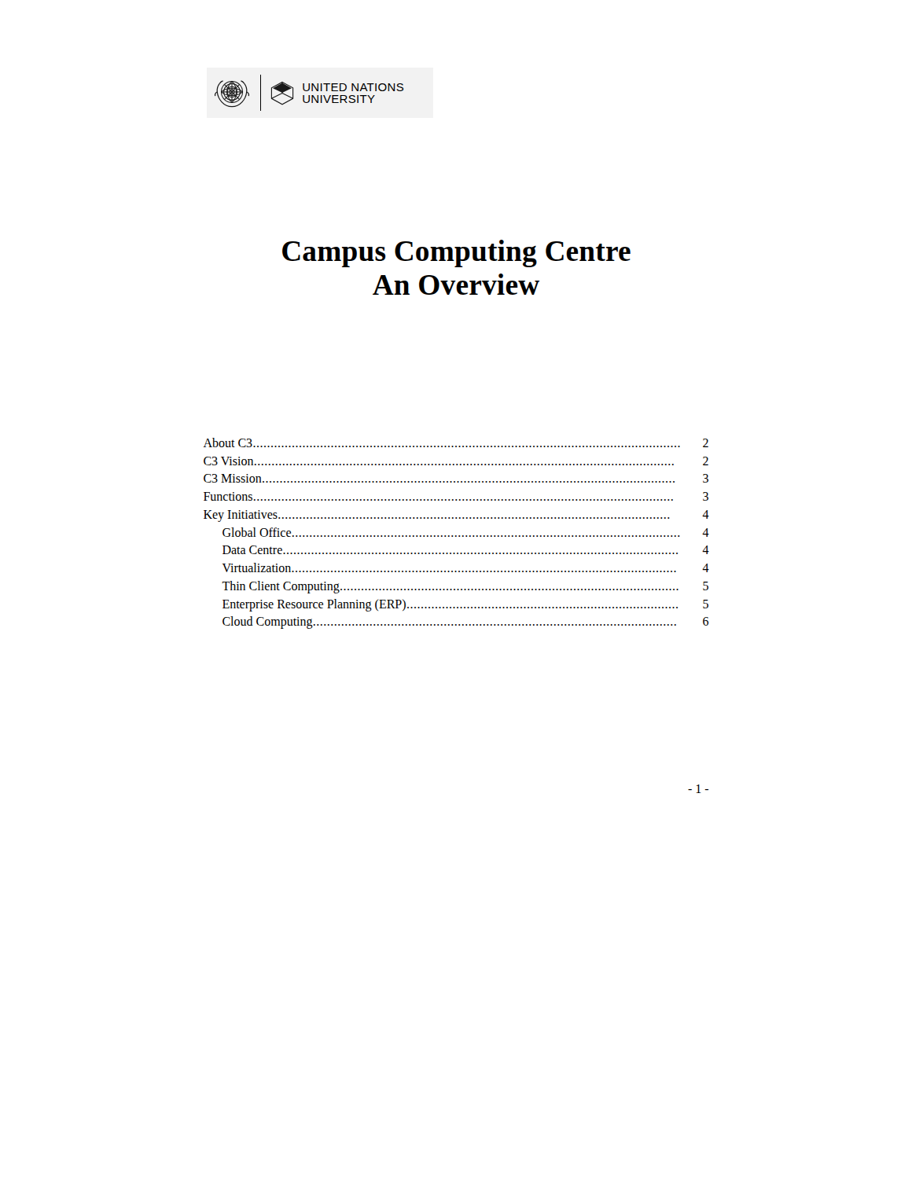UNITED NATIONS
UNIVERSITY
Campus Computing Centre
An Overview
About C3 ......................................................................................................................... 2
C3 Vision ....................................................................................................................... 2
C3 Mission ..................................................................................................................... 3
Functions ....................................................................................................................... 3
Key Initiatives ............................................................................................................... 4
Global Office .............................................................................................................. 4
Data Centre ................................................................................................................ 4
Virtualization ............................................................................................................. 4
Thin Client Computing ................................................................................................ 5
Enterprise Resource Planning (ERP) ............................................................................. 5
Cloud Computing ....................................................................................................... 6
- 1 -